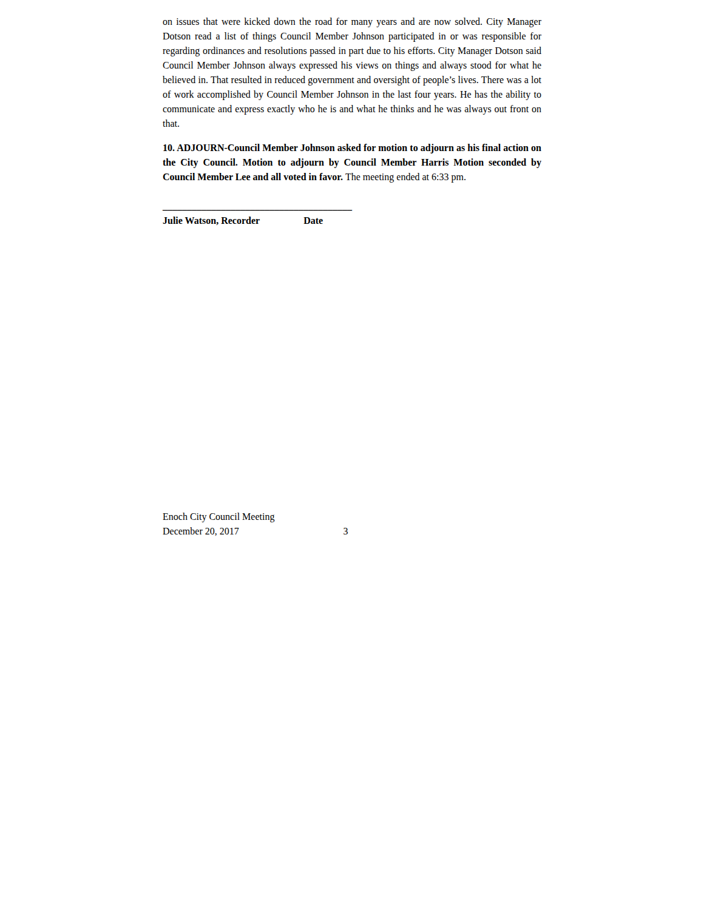on issues that were kicked down the road for many years and are now solved. City Manager Dotson read a list of things Council Member Johnson participated in or was responsible for regarding ordinances and resolutions passed in part due to his efforts. City Manager Dotson said Council Member Johnson always expressed his views on things and always stood for what he believed in. That resulted in reduced government and oversight of people’s lives. There was a lot of work accomplished by Council Member Johnson in the last four years. He has the ability to communicate and express exactly who he is and what he thinks and he was always out front on that.
10. ADJOURN-Council Member Johnson asked for motion to adjourn as his final action on the City Council. Motion to adjourn by Council Member Harris Motion seconded by Council Member Lee and all voted in favor. The meeting ended at 6:33 pm.
_______________________________________
Julie Watson, RecorderDate
Enoch City Council Meeting
December 20, 20173